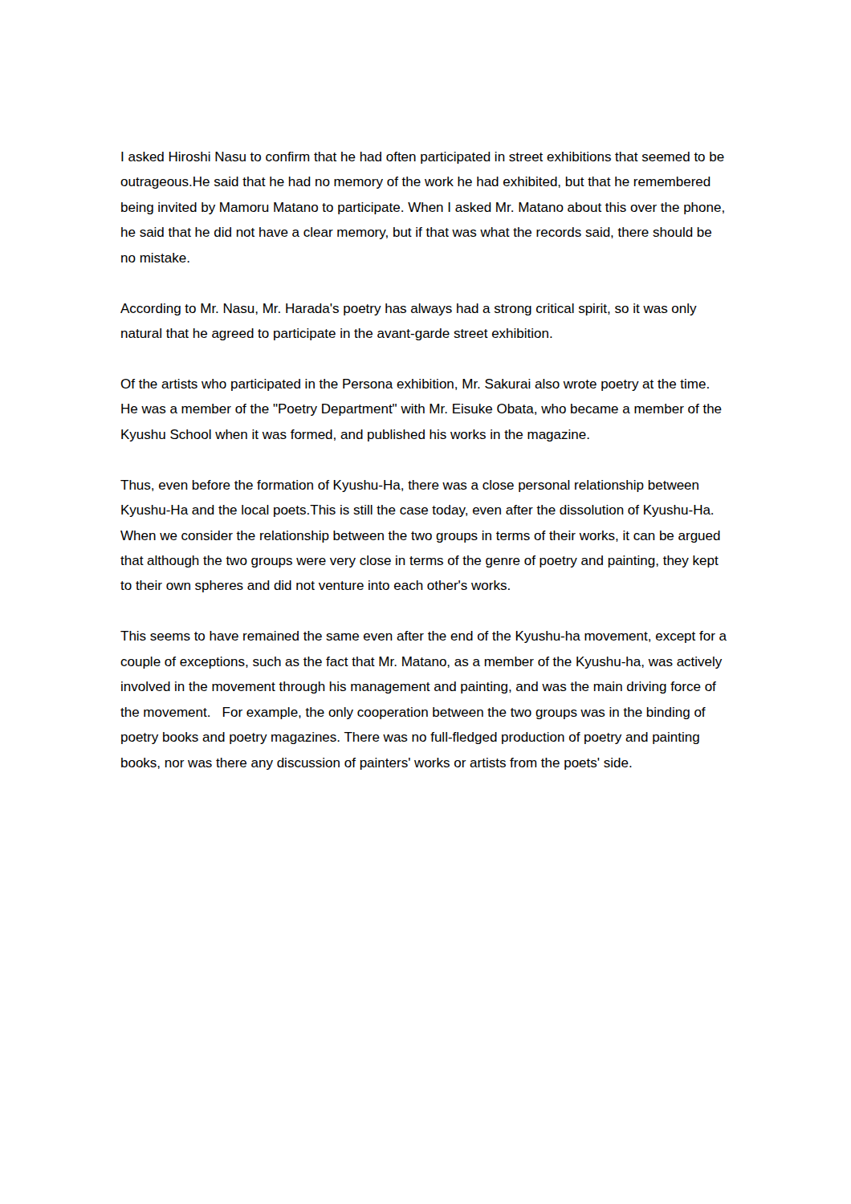I asked Hiroshi Nasu to confirm that he had often participated in street exhibitions that seemed to be outrageous.He said that he had no memory of the work he had exhibited, but that he remembered being invited by Mamoru Matano to participate. When I asked Mr. Matano about this over the phone, he said that he did not have a clear memory, but if that was what the records said, there should be no mistake.
According to Mr. Nasu, Mr. Harada's poetry has always had a strong critical spirit, so it was only natural that he agreed to participate in the avant-garde street exhibition.
Of the artists who participated in the Persona exhibition, Mr. Sakurai also wrote poetry at the time. He was a member of the "Poetry Department" with Mr. Eisuke Obata, who became a member of the Kyushu School when it was formed, and published his works in the magazine.
Thus, even before the formation of Kyushu-Ha, there was a close personal relationship between Kyushu-Ha and the local poets.This is still the case today, even after the dissolution of Kyushu-Ha. When we consider the relationship between the two groups in terms of their works, it can be argued that although the two groups were very close in terms of the genre of poetry and painting, they kept to their own spheres and did not venture into each other's works.
This seems to have remained the same even after the end of the Kyushu-ha movement, except for a couple of exceptions, such as the fact that Mr. Matano, as a member of the Kyushu-ha, was actively involved in the movement through his management and painting, and was the main driving force of the movement. For example, the only cooperation between the two groups was in the binding of poetry books and poetry magazines. There was no full-fledged production of poetry and painting books, nor was there any discussion of painters' works or artists from the poets' side.